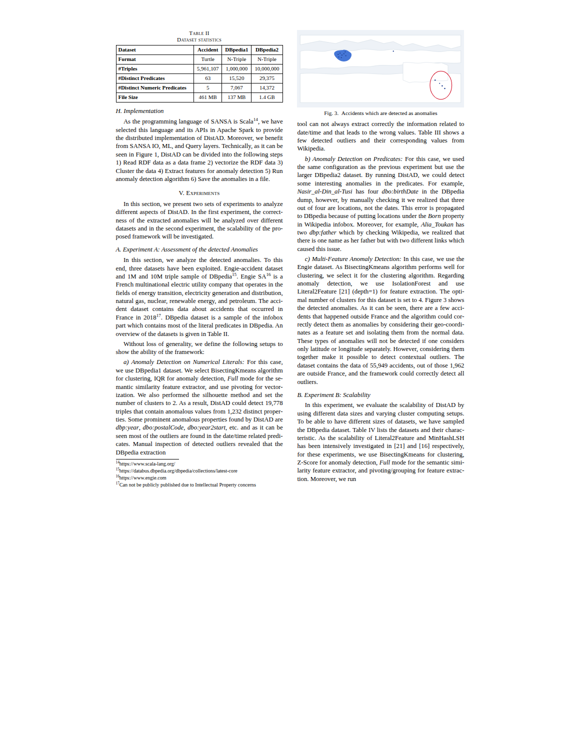Table II
Dataset statistics
| Dataset | Accident | DBpedia1 | DBpedia2 |
| --- | --- | --- | --- |
| Format | Turtle | N-Triple | N-Triple |
| #Triples | 5,961,107 | 1,000,000 | 10,000,000 |
| #Distinct Predicates | 63 | 15,520 | 29,375 |
| #Distinct Numeric Predicates | 5 | 7,067 | 14,372 |
| File Size | 461 MB | 137 MB | 1.4 GB |
H. Implementation
As the programming language of SANSA is Scala14, we have selected this language and its APIs in Apache Spark to provide the distributed implementation of DistAD. Moreover, we benefit from SANSA IO, ML, and Query layers. Technically, as it can be seen in Figure 1, DistAD can be divided into the following steps 1) Read RDF data as a data frame 2) vectorize the RDF data 3) Cluster the data 4) Extract features for anomaly detection 5) Run anomaly detection algorithm 6) Save the anomalies in a file.
V. Experiments
In this section, we present two sets of experiments to analyze different aspects of DistAD. In the first experiment, the correctness of the extracted anomalies will be analyzed over different datasets and in the second experiment, the scalability of the proposed framework will be investigated.
A. Experiment A: Assessment of the detected Anomalies
In this section, we analyze the detected anomalies. To this end, three datasets have been exploited. Engie-accident dataset and 1M and 10M triple sample of DBpedia15. Engie SA16 is a French multinational electric utility company that operates in the fields of energy transition, electricity generation and distribution, natural gas, nuclear, renewable energy, and petroleum. The accident dataset contains data about accidents that occurred in France in 201817. DBpedia dataset is a sample of the infobox part which contains most of the literal predicates in DBpedia. An overview of the datasets is given in Table II.
Without loss of generality, we define the following setups to show the ability of the framework:
a) Anomaly Detection on Numerical Literals: For this case, we use DBpedia1 dataset. We select BisectingKmeans algorithm for clustering, IQR for anomaly detection, Full mode for the semantic similarity feature extractor, and use pivoting for vectorization. We also performed the silhouette method and set the number of clusters to 2. As a result, DistAD could detect 19,778 triples that contain anomalous values from 1,232 distinct properties. Some prominent anomalous properties found by DistAD are dbp:year, dbo:postalCode, dbo:year2start, etc. and as it can be seen most of the outliers are found in the date/time related predicates. Manual inspection of detected outliers revealed that the DBpedia extraction
14https://www.scala-lang.org/
15https://databus.dbpedia.org/dbpedia/collections/latest-core
16https://www.engie.com
17Can not be publicly published due to Intellectual Property concerns
Fig. 3. Accidents which are detected as anomalies
tool can not always extract correctly the information related to date/time and that leads to the wrong values. Table III shows a few detected outliers and their corresponding values from Wikipedia.
b) Anomaly Detection on Predicates: For this case, we used the same configuration as the previous experiment but use the larger DBpedia2 dataset. By running DistAD, we could detect some interesting anomalies in the predicates. For example, Nasir_al-Din_al-Tusi has four dbo:birthDate in the DBpedia dump, however, by manually checking it we realized that three out of four are locations, not the dates. This error is propagated to DBpedia because of putting locations under the Born property in Wikipedia infobox. Moreover, for example, Alia_Toukan has two dbp:father which by checking Wikipedia, we realized that there is one name as her father but with two different links which caused this issue.
c) Multi-Feature Anomaly Detection: In this case, we use the Engie dataset. As BisectingKmeans algorithm performs well for clustering, we select it for the clustering algorithm. Regarding anomaly detection, we use IsolationForest and use Literal2Feature [21] (depth=1) for feature extraction. The optimal number of clusters for this dataset is set to 4. Figure 3 shows the detected anomalies. As it can be seen, there are a few accidents that happened outside France and the algorithm could correctly detect them as anomalies by considering their geo-coordinates as a feature set and isolating them from the normal data. These types of anomalies will not be detected if one considers only latitude or longitude separately. However, considering them together make it possible to detect contextual outliers. The dataset contains the data of 55,949 accidents, out of those 1,962 are outside France, and the framework could correctly detect all outliers.
B. Experiment B: Scalability
In this experiment, we evaluate the scalability of DistAD by using different data sizes and varying cluster computing setups. To be able to have different sizes of datasets, we have sampled the DBpedia dataset. Table IV lists the datasets and their characteristic. As the scalability of Literal2Feature and MinHashLSH has been intensively investigated in [21] and [16] respectively, for these experiments, we use BisectingKmeans for clustering, Z-Score for anomaly detection, Full mode for the semantic similarity feature extractor, and pivoting/grouping for feature extraction. Moreover, we run